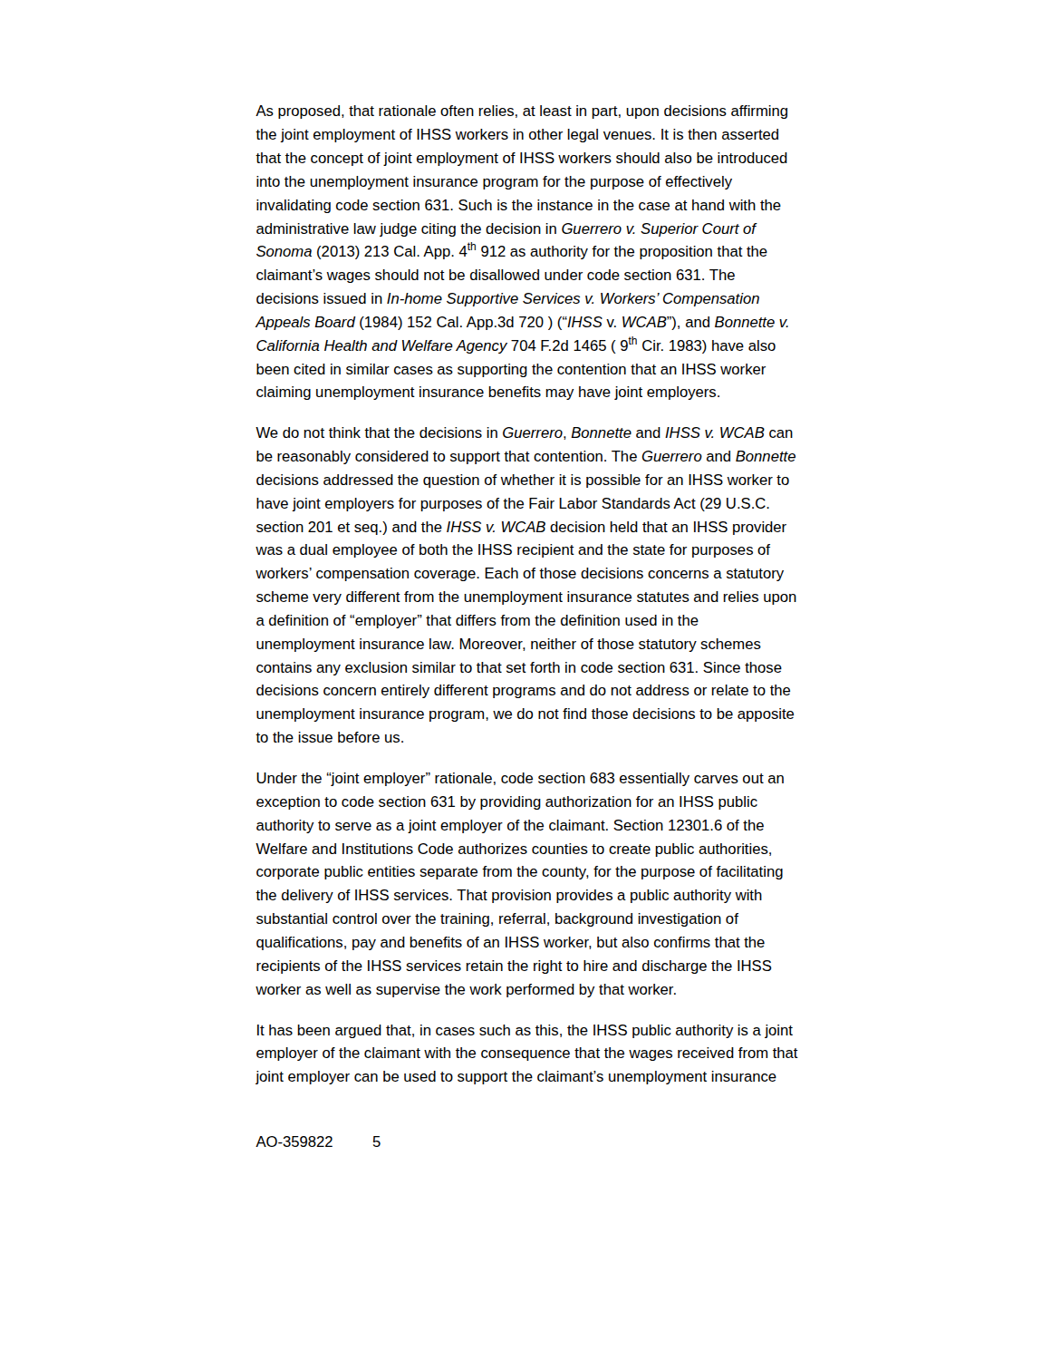As proposed, that rationale often relies, at least in part, upon decisions affirming the joint employment of IHSS workers in other legal venues. It is then asserted that the concept of joint employment of IHSS workers should also be introduced into the unemployment insurance program for the purpose of effectively invalidating code section 631. Such is the instance in the case at hand with the administrative law judge citing the decision in Guerrero v. Superior Court of Sonoma (2013) 213 Cal. App. 4th 912 as authority for the proposition that the claimant’s wages should not be disallowed under code section 631. The decisions issued in In-home Supportive Services v. Workers’ Compensation Appeals Board (1984) 152 Cal. App.3d 720 ) (“IHSS v. WCAB”), and Bonnette v. California Health and Welfare Agency 704 F.2d 1465 ( 9th Cir. 1983) have also been cited in similar cases as supporting the contention that an IHSS worker claiming unemployment insurance benefits may have joint employers.
We do not think that the decisions in Guerrero, Bonnette and IHSS v. WCAB can be reasonably considered to support that contention. The Guerrero and Bonnette decisions addressed the question of whether it is possible for an IHSS worker to have joint employers for purposes of the Fair Labor Standards Act (29 U.S.C. section 201 et seq.) and the IHSS v. WCAB decision held that an IHSS provider was a dual employee of both the IHSS recipient and the state for purposes of workers’ compensation coverage. Each of those decisions concerns a statutory scheme very different from the unemployment insurance statutes and relies upon a definition of “employer” that differs from the definition used in the unemployment insurance law. Moreover, neither of those statutory schemes contains any exclusion similar to that set forth in code section 631. Since those decisions concern entirely different programs and do not address or relate to the unemployment insurance program, we do not find those decisions to be apposite to the issue before us.
Under the “joint employer” rationale, code section 683 essentially carves out an exception to code section 631 by providing authorization for an IHSS public authority to serve as a joint employer of the claimant. Section 12301.6 of the Welfare and Institutions Code authorizes counties to create public authorities, corporate public entities separate from the county, for the purpose of facilitating the delivery of IHSS services. That provision provides a public authority with substantial control over the training, referral, background investigation of qualifications, pay and benefits of an IHSS worker, but also confirms that the recipients of the IHSS services retain the right to hire and discharge the IHSS worker as well as supervise the work performed by that worker.
It has been argued that, in cases such as this, the IHSS public authority is a joint employer of the claimant with the consequence that the wages received from that joint employer can be used to support the claimant’s unemployment insurance
AO-359822 5